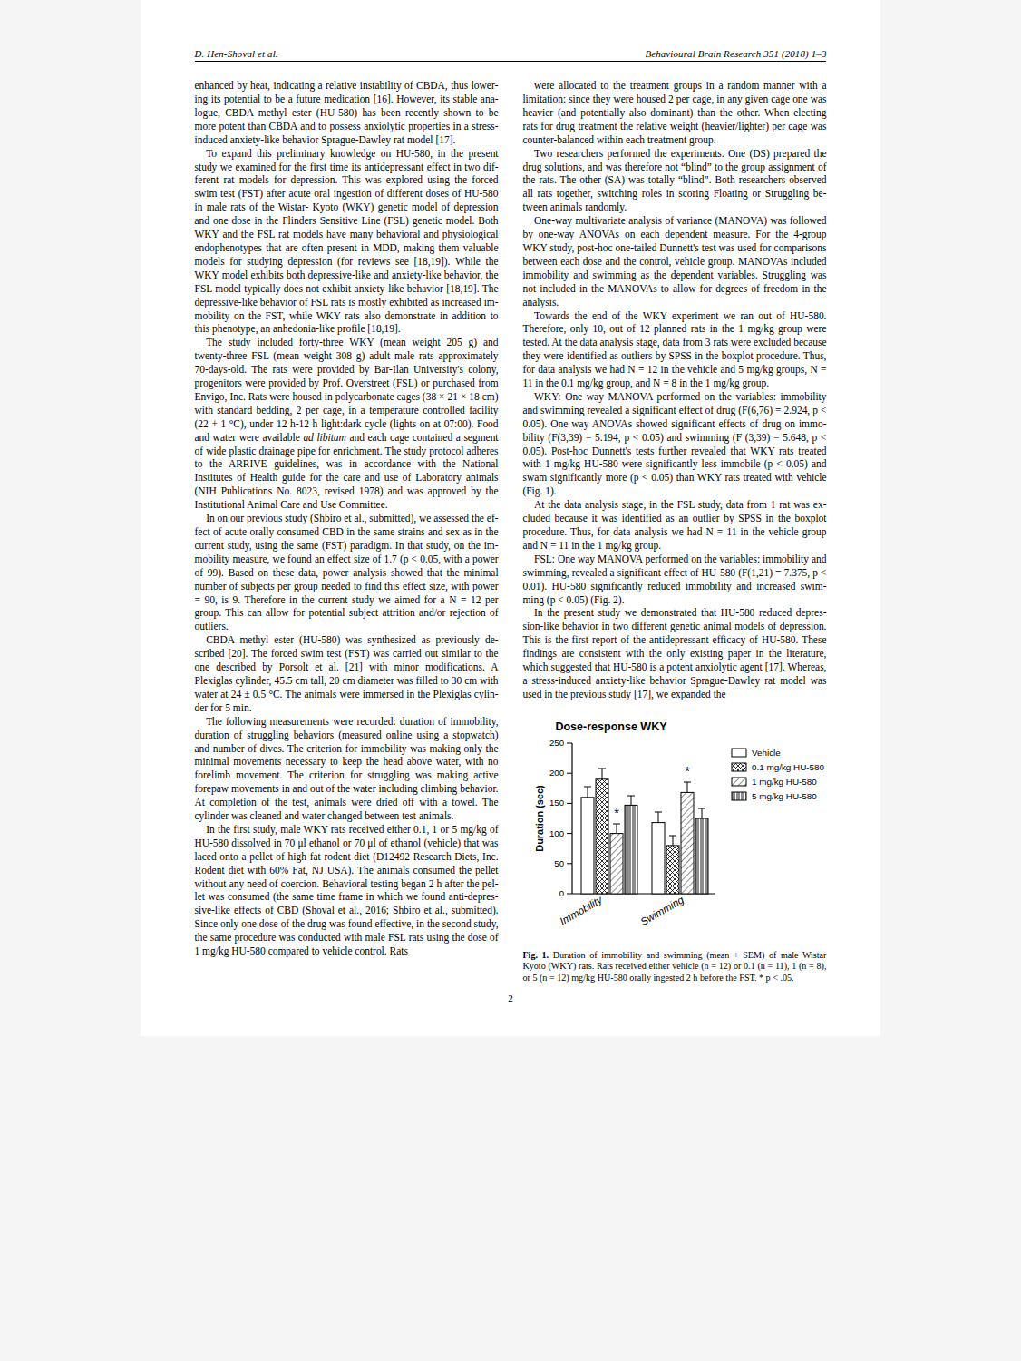D. Hen-Shoval et al.
Behavioural Brain Research 351 (2018) 1–3
enhanced by heat, indicating a relative instability of CBDA, thus lowering its potential to be a future medication [16]. However, its stable analogue, CBDA methyl ester (HU-580) has been recently shown to be more potent than CBDA and to possess anxiolytic properties in a stress-induced anxiety-like behavior Sprague-Dawley rat model [17].
To expand this preliminary knowledge on HU-580, in the present study we examined for the first time its antidepressant effect in two different rat models for depression. This was explored using the forced swim test (FST) after acute oral ingestion of different doses of HU-580 in male rats of the Wistar- Kyoto (WKY) genetic model of depression and one dose in the Flinders Sensitive Line (FSL) genetic model. Both WKY and the FSL rat models have many behavioral and physiological endophenotypes that are often present in MDD, making them valuable models for studying depression (for reviews see [18,19]). While the WKY model exhibits both depressive-like and anxiety-like behavior, the FSL model typically does not exhibit anxiety-like behavior [18,19]. The depressive-like behavior of FSL rats is mostly exhibited as increased immobility on the FST, while WKY rats also demonstrate in addition to this phenotype, an anhedonia-like profile [18,19].
The study included forty-three WKY (mean weight 205 g) and twenty-three FSL (mean weight 308 g) adult male rats approximately 70-days-old. The rats were provided by Bar-Ilan University's colony, progenitors were provided by Prof. Overstreet (FSL) or purchased from Envigo, Inc. Rats were housed in polycarbonate cages (38 × 21 × 18 cm) with standard bedding, 2 per cage, in a temperature controlled facility (22 + 1 °C), under 12 h-12 h light:dark cycle (lights on at 07:00). Food and water were available ad libitum and each cage contained a segment of wide plastic drainage pipe for enrichment. The study protocol adheres to the ARRIVE guidelines, was in accordance with the National Institutes of Health guide for the care and use of Laboratory animals (NIH Publications No. 8023, revised 1978) and was approved by the Institutional Animal Care and Use Committee.
In on our previous study (Shbiro et al., submitted), we assessed the effect of acute orally consumed CBD in the same strains and sex as in the current study, using the same (FST) paradigm. In that study, on the immobility measure, we found an effect size of 1.7 (p < 0.05, with a power of 99). Based on these data, power analysis showed that the minimal number of subjects per group needed to find this effect size, with power = 90, is 9. Therefore in the current study we aimed for a N = 12 per group. This can allow for potential subject attrition and/or rejection of outliers.
CBDA methyl ester (HU-580) was synthesized as previously described [20]. The forced swim test (FST) was carried out similar to the one described by Porsolt et al. [21] with minor modifications. A Plexiglas cylinder, 45.5 cm tall, 20 cm diameter was filled to 30 cm with water at 24 ± 0.5 °C. The animals were immersed in the Plexiglas cylinder for 5 min.
The following measurements were recorded: duration of immobility, duration of struggling behaviors (measured online using a stopwatch) and number of dives. The criterion for immobility was making only the minimal movements necessary to keep the head above water, with no forelimb movement. The criterion for struggling was making active forepaw movements in and out of the water including climbing behavior. At completion of the test, animals were dried off with a towel. The cylinder was cleaned and water changed between test animals.
In the first study, male WKY rats received either 0.1, 1 or 5 mg/kg of HU-580 dissolved in 70 μl ethanol or 70 μl of ethanol (vehicle) that was laced onto a pellet of high fat rodent diet (D12492 Research Diets, Inc. Rodent diet with 60% Fat, NJ USA). The animals consumed the pellet without any need of coercion. Behavioral testing began 2 h after the pellet was consumed (the same time frame in which we found anti-depressive-like effects of CBD (Shoval et al., 2016; Shbiro et al., submitted). Since only one dose of the drug was found effective, in the second study, the same procedure was conducted with male FSL rats using the dose of 1 mg/kg HU-580 compared to vehicle control. Rats
were allocated to the treatment groups in a random manner with a limitation: since they were housed 2 per cage, in any given cage one was heavier (and potentially also dominant) than the other. When electing rats for drug treatment the relative weight (heavier/lighter) per cage was counter-balanced within each treatment group.
Two researchers performed the experiments. One (DS) prepared the drug solutions, and was therefore not “blind” to the group assignment of the rats. The other (SA) was totally “blind”. Both researchers observed all rats together, switching roles in scoring Floating or Struggling between animals randomly.
One-way multivariate analysis of variance (MANOVA) was followed by one-way ANOVAs on each dependent measure. For the 4-group WKY study, post-hoc one-tailed Dunnett's test was used for comparisons between each dose and the control, vehicle group. MANOVAs included immobility and swimming as the dependent variables. Struggling was not included in the MANOVAs to allow for degrees of freedom in the analysis.
Towards the end of the WKY experiment we ran out of HU-580. Therefore, only 10, out of 12 planned rats in the 1 mg/kg group were tested. At the data analysis stage, data from 3 rats were excluded because they were identified as outliers by SPSS in the boxplot procedure. Thus, for data analysis we had N = 12 in the vehicle and 5 mg/kg groups, N = 11 in the 0.1 mg/kg group, and N = 8 in the 1 mg/kg group.
WKY: One way MANOVA performed on the variables: immobility and swimming revealed a significant effect of drug (F(6,76) = 2.924, p < 0.05). One way ANOVAs showed significant effects of drug on immobility (F(3,39) = 5.194, p < 0.05) and swimming (F (3,39) = 5.648, p < 0.05). Post-hoc Dunnett's tests further revealed that WKY rats treated with 1 mg/kg HU-580 were significantly less immobile (p < 0.05) and swam significantly more (p < 0.05) than WKY rats treated with vehicle (Fig. 1).
At the data analysis stage, in the FSL study, data from 1 rat was excluded because it was identified as an outlier by SPSS in the boxplot procedure. Thus, for data analysis we had N = 11 in the vehicle group and N = 11 in the 1 mg/kg group.
FSL: One way MANOVA performed on the variables: immobility and swimming, revealed a significant effect of HU-580 (F(1,21) = 7.375, p < 0.01). HU-580 significantly reduced immobility and increased swimming (p < 0.05) (Fig. 2).
In the present study we demonstrated that HU-580 reduced depression-like behavior in two different genetic animal models of depression. This is the first report of the antidepressant efficacy of HU-580. These findings are consistent with the only existing paper in the literature, which suggested that HU-580 is a potent anxiolytic agent [17]. Whereas, a stress-induced anxiety-like behavior Sprague-Dawley rat model was used in the previous study [17], we expanded the
Dose-response WKY 0 50 100 150 200 250 Duration (sec) * * Immobility Swimming Vehicle 0.1 mg/kg HU-580 1 mg/kg HU-580 5 mg/kg HU-580
Fig. 1. Duration of immobility and swimming (mean + SEM) of male Wistar Kyoto (WKY) rats. Rats received either vehicle (n = 12) or 0.1 (n = 11), 1 (n = 8), or 5 (n = 12) mg/kg HU-580 orally ingested 2 h before the FST. * p < .05.
2